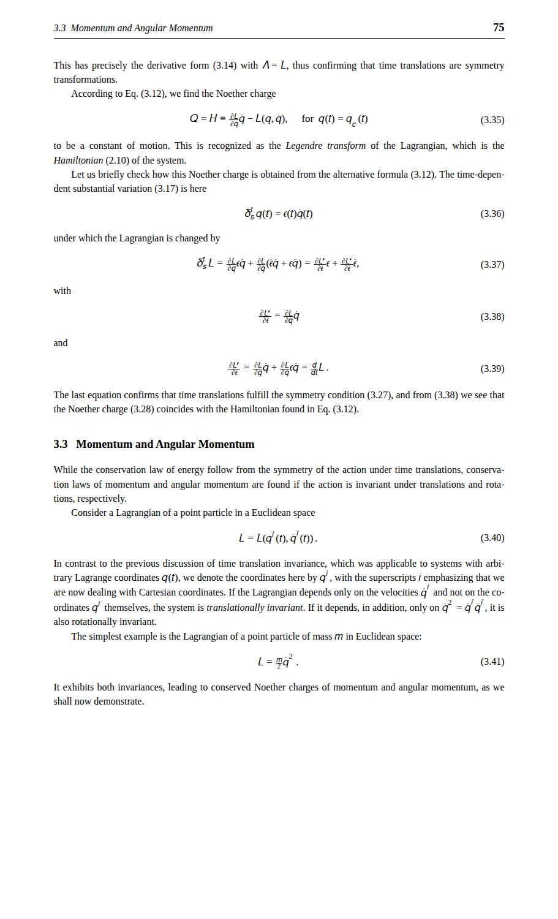3.3 Momentum and Angular Momentum 75
This has precisely the derivative form (3.14) with Λ=L, thus confirming that time translations are symmetry transformations.
According to Eq. (3.12), we find the Noether charge
Q=H≡ ∂L∂q˙ q˙ − L(q,q˙) , for q(t)=qc(t)
(3.35)
to be a constant of motion. This is recognized as the Legendre transform of the Lagrangian, which is the Hamiltonian (2.10) of the system.
Let us briefly check how this Noether charge is obtained from the alternative formula (3.12). The time-dependent substantial variation (3.17) is here
δst q(t) = ϵ(t) q˙(t)
(3.36)
under which the Lagrangian is changed by
δstL = ∂L∂q ϵq˙ + ∂L∂q˙ (ϵ˙q˙+ϵq¨) = ∂Lϵ∂ϵ ϵ + ∂Lϵ∂ϵ˙ ϵ˙ ,
(3.37)
with
∂Lϵ∂ϵ˙ = ∂L∂q˙ q˙
(3.38)
and
∂Lϵ∂ϵ = ∂L∂q q˙ + ∂L∂q˙ ϵq¨ = ddt L.
(3.39)
The last equation confirms that time translations fulfill the symmetry condition (3.27), and from (3.38) we see that the Noether charge (3.28) coincides with the Hamiltonian found in Eq. (3.12).
3.3 Momentum and Angular Momentum
While the conservation law of energy follow from the symmetry of the action under time translations, conservation laws of momentum and angular momentum are found if the action is invariant under translations and rotations, respectively.
Consider a Lagrangian of a point particle in a Euclidean space
L=L( qi(t) , q˙i(t) ).
(3.40)
In contrast to the previous discussion of time translation invariance, which was applicable to systems with arbitrary Lagrange coordinates q(t), we denote the coordinates here by qi, with the superscripts i emphasizing that we are now dealing with Cartesian coordinates. If the Lagrangian depends only on the velocities q˙i and not on the coordinates qi themselves, the system is translationally invariant. If it depends, in addition, only on q˙2=q˙iq˙i, it is also rotationally invariant.
The simplest example is the Lagrangian of a point particle of mass m in Euclidean space:
L= m2 q˙2 .
(3.41)
It exhibits both invariances, leading to conserved Noether charges of momentum and angular momentum, as we shall now demonstrate.